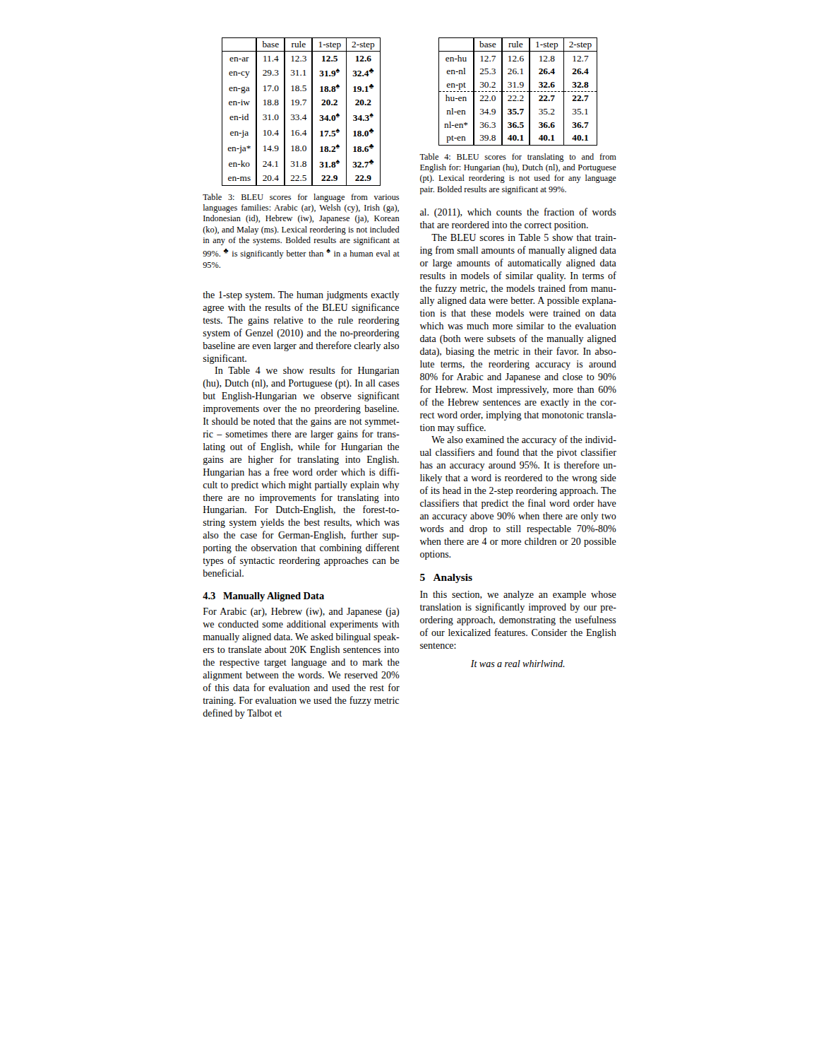| | base | rule | 1-step | 2-step |
| --- | --- | --- | --- | --- |
| en-ar | 11.4 | 12.3 | 12.5 | 12.6 |
| en-cy | 29.3 | 31.1 | 31.9 ♠ | 32.4 ♣ |
| en-ga | 17.0 | 18.5 | 18.8 ♠ | 19.1 ♣ |
| en-iw | 18.8 | 19.7 | 20.2 | 20.2 |
| en-id | 31.0 | 33.4 | 34.0 ♠ | 34.3 ♠ |
| en-ja | 10.4 | 16.4 | 17.5 ♠ | 18.0 ♣ |
| en-ja* | 14.9 | 18.0 | 18.2 ♠ | 18.6 ♣ |
| en-ko | 24.1 | 31.8 | 31.8 ♠ | 32.7 ♣ |
| en-ms | 20.4 | 22.5 | 22.9 | 22.9 |
Table 3: BLEU scores for language from various languages families: Arabic (ar), Welsh (cy), Irish (ga), Indonesian (id), Hebrew (iw), Japanese (ja), Korean (ko), and Malay (ms). Lexical reordering is not included in any of the systems. Bolded results are significant at 99%. ♣ is significantly better than ♠ in a human eval at 95%.
the 1-step system. The human judgments exactly agree with the results of the BLEU significance tests. The gains relative to the rule reordering system of Genzel (2010) and the no-preordering baseline are even larger and therefore clearly also significant.
In Table 4 we show results for Hungarian (hu), Dutch (nl), and Portuguese (pt). In all cases but English-Hungarian we observe significant improvements over the no preordering baseline. It should be noted that the gains are not symmetric – sometimes there are larger gains for translating out of English, while for Hungarian the gains are higher for translating into English. Hungarian has a free word order which is difficult to predict which might partially explain why there are no improvements for translating into Hungarian. For Dutch-English, the forest-to-string system yields the best results, which was also the case for German-English, further supporting the observation that combining different types of syntactic reordering approaches can be beneficial.
4.3 Manually Aligned Data
For Arabic (ar), Hebrew (iw), and Japanese (ja) we conducted some additional experiments with manually aligned data. We asked bilingual speakers to translate about 20K English sentences into the respective target language and to mark the alignment between the words. We reserved 20% of this data for evaluation and used the rest for training. For evaluation we used the fuzzy metric defined by Talbot et
| | base | rule | 1-step | 2-step |
| --- | --- | --- | --- | --- |
| en-hu | 12.7 | 12.6 | 12.8 | 12.7 |
| en-nl | 25.3 | 26.1 | 26.4 | 26.4 |
| en-pt | 30.2 | 31.9 | 32.6 | 32.8 |
| hu-en | 22.0 | 22.2 | 22.7 | 22.7 |
| nl-en | 34.9 | 35.7 | 35.2 | 35.1 |
| nl-en* | 36.3 | 36.5 | 36.6 | 36.7 |
| pt-en | 39.8 | 40.1 | 40.1 | 40.1 |
Table 4: BLEU scores for translating to and from English for: Hungarian (hu), Dutch (nl), and Portuguese (pt). Lexical reordering is not used for any language pair. Bolded results are significant at 99%.
al. (2011), which counts the fraction of words that are reordered into the correct position.
The BLEU scores in Table 5 show that training from small amounts of manually aligned data or large amounts of automatically aligned data results in models of similar quality. In terms of the fuzzy metric, the models trained from manually aligned data were better. A possible explanation is that these models were trained on data which was much more similar to the evaluation data (both were subsets of the manually aligned data), biasing the metric in their favor. In absolute terms, the reordering accuracy is around 80% for Arabic and Japanese and close to 90% for Hebrew. Most impressively, more than 60% of the Hebrew sentences are exactly in the correct word order, implying that monotonic translation may suffice.
We also examined the accuracy of the individual classifiers and found that the pivot classifier has an accuracy around 95%. It is therefore unlikely that a word is reordered to the wrong side of its head in the 2-step reordering approach. The classifiers that predict the final word order have an accuracy above 90% when there are only two words and drop to still respectable 70%-80% when there are 4 or more children or 20 possible options.
5 Analysis
In this section, we analyze an example whose translation is significantly improved by our preordering approach, demonstrating the usefulness of our lexicalized features. Consider the English sentence:
It was a real whirlwind.